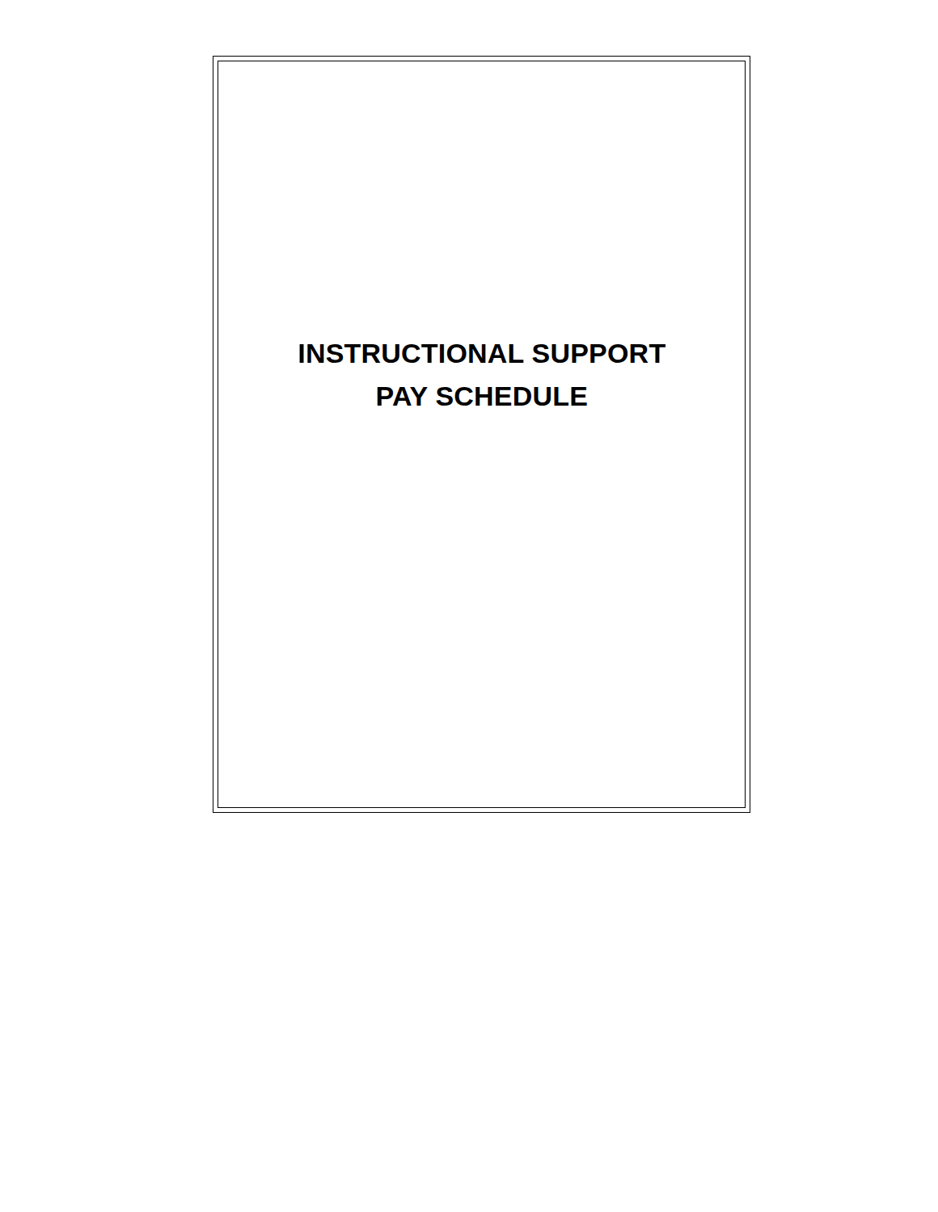INSTRUCTIONAL SUPPORT PAY SCHEDULE